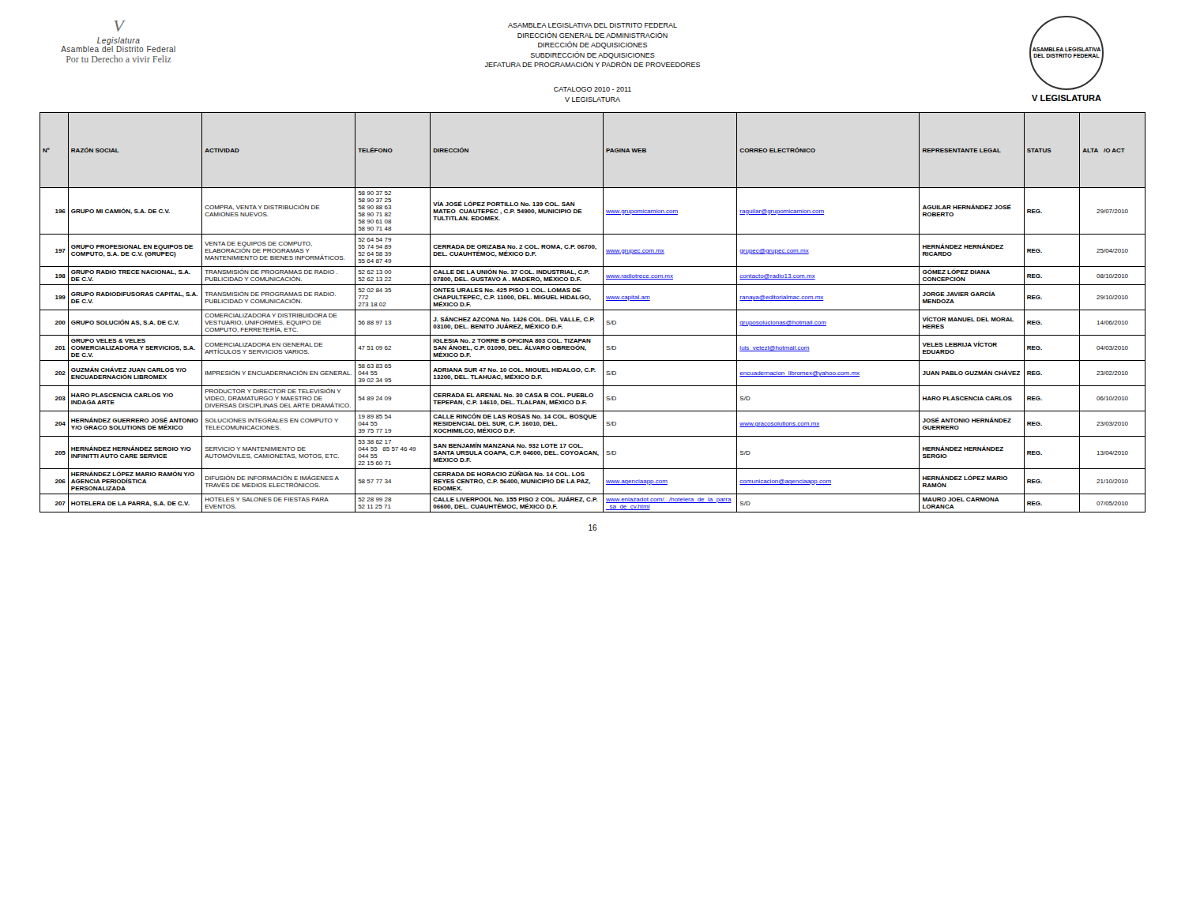V
Legislatura
Asamblea del Distrito Federal
Por tu Derecho a vivir Feliz
ASAMBLEA LEGISLATIVA DEL DISTRITO FEDERAL
DIRECCIÓN GENERAL DE ADMINISTRACIÓN
DIRECCIÓN DE ADQUISICIONES
SUBDIRECCIÓN DE ADQUISICIONES
JEFATURA DE PROGRAMACIÓN Y PADRÓN DE PROVEEDORES
CATALOGO 2010 - 2011
V LEGISLATURA
ASAMBLEA LEGISLATIVA
DEL DISTRITO FEDERAL
V LEGISLATURA
| Nº | RAZÓN SOCIAL | ACTIVIDAD | TELÉFONO | DIRECCIÓN | PAGINA WEB | CORREO ELECTRÓNICO | REPRESENTANTE LEGAL | STATUS | ALTA /O ACT |
| --- | --- | --- | --- | --- | --- | --- | --- | --- | --- |
| 196 | GRUPO MI CAMIÓN, S.A. DE C.V. | COMPRA, VENTA Y DISTRIBUCIÓN DE CAMIONES NUEVOS. | 58 90 37 52 58 90 37 25 58 90 88 63 58 90 71 82 58 90 61 08 58 90 71 48 | VÍA JOSÉ LÓPEZ PORTILLO No. 139 COL. SAN MATEO CUAUTEPEC , C.P. 54900, MUNICIPIO DE TULTITLAN. EDOMEX. | www.grupomicamion.com | raguilar@grupomicamion.com | AGUILAR HERNÁNDEZ JOSÉ ROBERTO | REG. | 29/07/2010 |
| 197 | GRUPO PROFESIONAL EN EQUIPOS DE COMPUTO, S.A. DE C.V. (GRUPEC) | VENTA DE EQUIPOS DE COMPUTO, ELABORACIÓN DE PROGRAMAS Y MANTENIMIENTO DE BIENES INFORMÁTICOS. | 52 64 54 79 55 74 94 89 52 64 58 39 55 64 87 49 | CERRADA DE ORIZABA No. 2 COL. ROMA, C.P. 06700, DEL. CUAUHTÉMOC, MÉXICO D.F. | www.grupec.com.mx | grupec@grupec.com.mx | HERNÁNDEZ HERNÁNDEZ RICARDO | REG. | 25/04/2010 |
| 198 | GRUPO RADIO TRECE NACIONAL, S.A. DE C.V. | TRANSMISIÓN DE PROGRAMAS DE RADIO . PUBLICIDAD Y COMUNICACIÓN. | 52 62 13 00 52 62 13 22 | CALLE DE LA UNIÓN No. 37 COL. INDUSTRIAL, C.P. 07800, DEL. GUSTAVO A . MADERO, MÉXICO D.F. | www.radiotrece.com.mx | contacto@radio13.com.mx | GÓMEZ LÓPEZ DIANA CONCEPCIÓN | REG. | 08/10/2010 |
| 199 | GRUPO RADIODIFUSORAS CAPITAL, S.A. DE C.V. | TRANSMISIÓN DE PROGRAMAS DE RADIO. PUBLICIDAD Y COMUNICACIÓN. | 52 02 84 35 772 273 18 02 | ONTES URALES No. 425 PISO 1 COL. LOMAS DE CHAPULTEPEC, C.P. 11000, DEL. MIGUEL HIDALGO, MÉXICO D.F. | www.capital.am | ranaya@editorialmac.com.mx | JORGE JAVIER GARCÍA MENDOZA | REG. | 29/10/2010 |
| 200 | GRUPO SOLUCIÓN AS, S.A. DE C.V. | COMERCIALIZADORA Y DISTRIBUIDORA DE VESTUARIO, UNIFORMES, EQUIPO DE COMPUTO, FERRETERÍA, ETC. | 56 88 97 13 | J. SÁNCHEZ AZCONA No. 1426 COL. DEL VALLE, C.P. 03100, DEL. BENITO JUÁREZ, MÉXICO D.F. | S/D | gruposolucionas@hotmail.com | VÍCTOR MANUEL DEL MORAL HERES | REG. | 14/06/2010 |
| 201 | GRUPO VELES & VELES COMERCIALIZADORA Y SERVICIOS, S.A. DE C.V. | COMERCIALIZADORA EN GENERAL DE ARTÍCULOS Y SERVICIOS VARIOS. | 47 51 09 62 | IGLESIA No. 2 TORRE B OFICINA 803 COL. TIZAPAN SAN ÁNGEL, C.P. 01090, DEL. ÁLVARO OBREGÓN, MÉXICO D.F. | S/D | luis_velezl@hotmail.com | VELES LEBRIJA VÍCTOR EDUARDO | REG. | 04/03/2010 |
| 202 | GUZMÁN CHÁVEZ JUAN CARLOS Y/O ENCUADERNACIÓN LIBROMEX | IMPRESIÓN Y ENCUADERNACIÓN EN GENERAL. | 58 63 83 65 044 55 39 02 34 95 | ADRIANA SUR 47 No. 10 COL. MIGUEL HIDALGO, C.P. 13200, DEL. TLAHUAC, MÉXICO D.F. | S/D | encuadernacion_libromex@yahoo.com.mx | JUAN PABLO GUZMÁN CHÁVEZ | REG. | 23/02/2010 |
| 203 | HARO PLASCENCIA CARLOS Y/O INDAGA ARTE | PRODUCTOR Y DIRECTOR DE TELEVISIÓN Y VIDEO, DRAMATURGO Y MAESTRO DE DIVERSAS DISCIPLINAS DEL ARTE DRAMÁTICO. | 54 89 24 09 | CERRADA EL ARENAL No. 30 CASA B COL. PUEBLO TEPEPAN, C.P. 14610, DEL. TLALPAN, MÉXICO D.F. | S/D | S/D | HARO PLASCENCIA CARLOS | REG. | 06/10/2010 |
| 204 | HERNÁNDEZ GUERRERO JOSÉ ANTONIO Y/O GRACO SOLUTIONS DE MÉXICO | SOLUCIONES INTEGRALES EN COMPUTO Y TELECOMUNICACIONES. | 19 89 85 54 044 55 39 75 77 19 | CALLE RINCÓN DE LAS ROSAS No. 14 COL. BOSQUE RESIDENCIAL DEL SUR, C.P. 16010, DEL. XOCHIMILCO, MÉXICO D.F. | S/D | www.gracosolutions.com.mx | JOSÉ ANTONIO HERNÁNDEZ GUERRERO | REG. | 23/03/2010 |
| 205 | HERNÁNDEZ HERNÁNDEZ SERGIO Y/O INFINITTI AUTO CARE SERVICE | SERVICIO Y MANTENIMIENTO DE AUTOMÓVILES, CAMIONETAS, MOTOS, ETC. | 53 38 62 17 044 55 85 57 46 49 044 55 22 15 60 71 | SAN BENJAMÍN MANZANA No. 932 LOTE 17 COL. SANTA URSULA COAPA, C.P. 04600, DEL. COYOACAN, MÉXICO D.F. | S/D | S/D | HERNÁNDEZ HERNÁNDEZ SERGIO | REG. | 13/04/2010 |
| 206 | HERNÁNDEZ LÓPEZ MARIO RAMÓN Y/O AGENCIA PERIODÍSTICA PERSONALIZADA | DIFUSIÓN DE INFORMACIÓN E IMÁGENES A TRAVÉS DE MEDIOS ELECTRÓNICOS. | 58 57 77 34 | CERRADA DE HORACIO ZÚÑIGA No. 14 COL. LOS REYES CENTRO, C.P. 56400, MUNICIPIO DE LA PAZ, EDOMEX. | www.agenciaapp.com | comunicacion@agenciaapp.com | HERNÁNDEZ LÓPEZ MARIO RAMÓN | REG. | 21/10/2010 |
| 207 | HOTELERA DE LA PARRA, S.A. DE C.V. | HOTELES Y SALONES DE FIESTAS PARA EVENTOS. | 52 28 99 28 52 11 25 71 | CALLE LIVERPOOL No. 155 PISO 2 COL. JUÁREZ, C.P. 06600, DEL. CUAUHTÉMOC, MÉXICO D.F. | www.enlazadot.com/.../hotelera_de_la_parra_sa_de_cv.html | S/D | MAURO JOEL CARMONA LORANCA | REG. | 07/05/2010 |
16